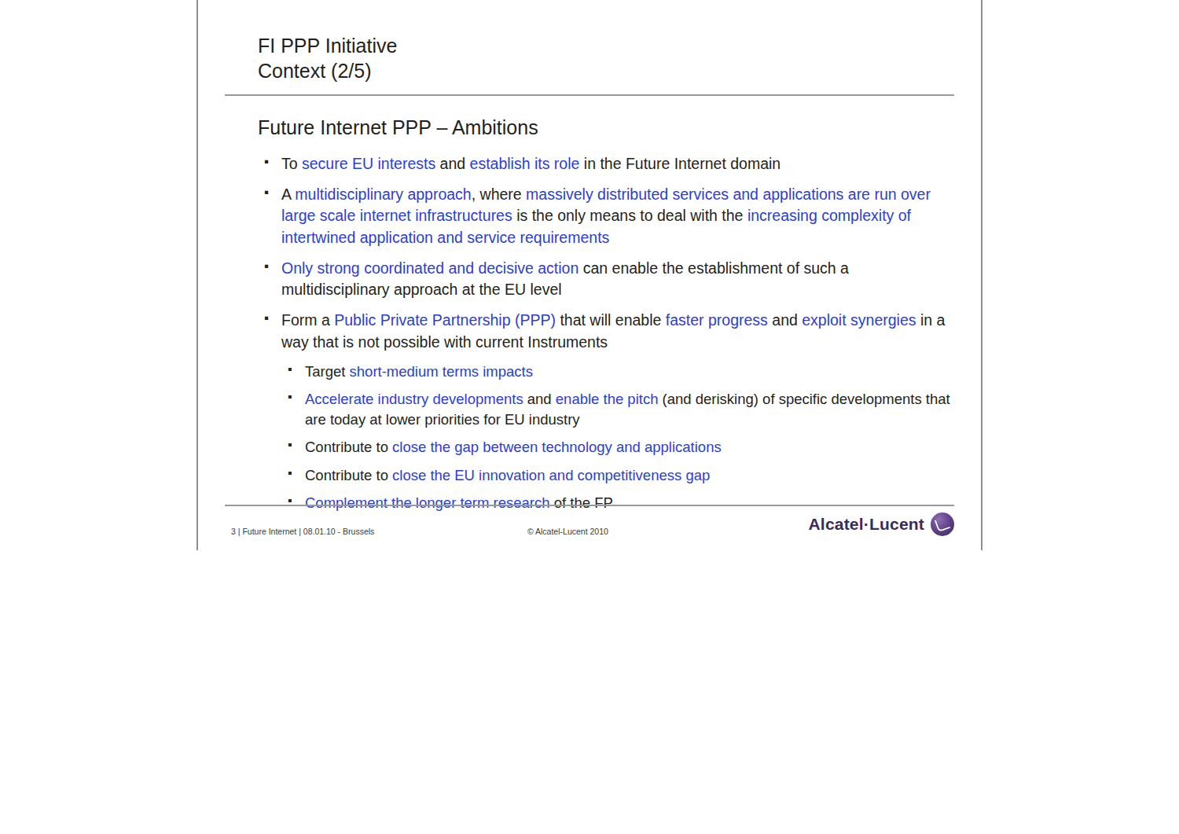FI PPP Initiative
Context (2/5)
Future Internet PPP – Ambitions
To secure EU interests and establish its role in the Future Internet domain
A multidisciplinary approach, where massively distributed services and applications are run over large scale internet infrastructures is the only means to deal with the increasing complexity of intertwined application and service requirements
Only strong coordinated and decisive action can enable the establishment of such a multidisciplinary approach at the EU level
Form a Public Private Partnership (PPP) that will enable faster progress and exploit synergies in a way that is not possible with current Instruments
Target short-medium terms impacts
Accelerate industry developments and enable the pitch (and derisking) of specific developments that are today at lower priorities for EU industry
Contribute to close the gap between technology and applications
Contribute to close the EU innovation and competitiveness gap
Complement the longer term research of the FP
3 | Future Internet | 08.01.10 - Brussels
© Alcatel-Lucent 2010
Alcatel·Lucent